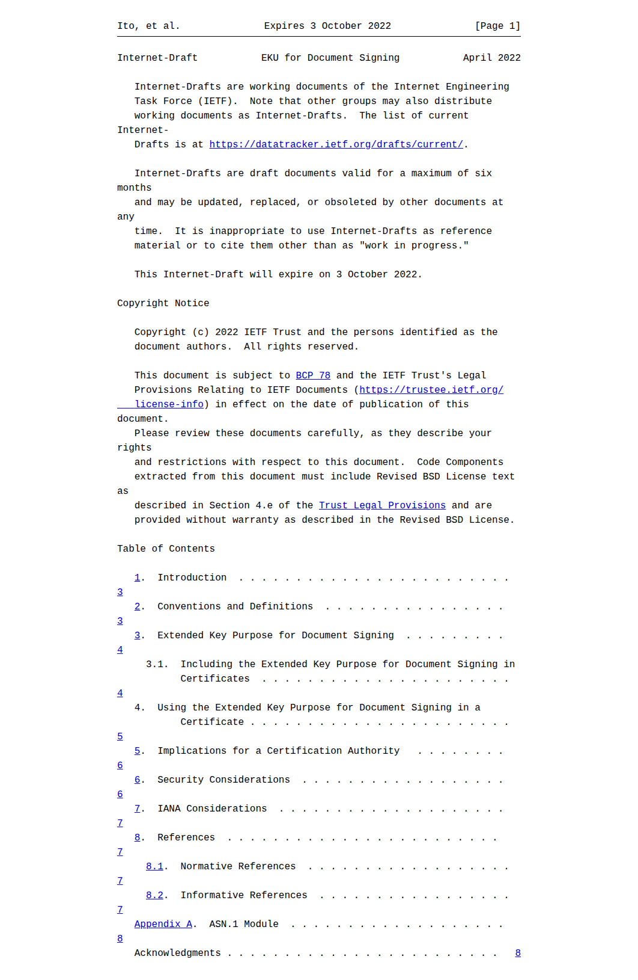Ito, et al. Expires 3 October 2022[Page 1]
Internet-Draft EKU for Document Signing April 2022
   Internet-Drafts are working documents of the Internet Engineering
   Task Force (IETF).  Note that other groups may also distribute
   working documents as Internet-Drafts.  The list of current Internet-
   Drafts is at https://datatracker.ietf.org/drafts/current/.

   Internet-Drafts are draft documents valid for a maximum of six months
   and may be updated, replaced, or obsoleted by other documents at any
   time.  It is inappropriate to use Internet-Drafts as reference
   material or to cite them other than as "work in progress."

   This Internet-Draft will expire on 3 October 2022.
Copyright Notice
   Copyright (c) 2022 IETF Trust and the persons identified as the
   document authors.  All rights reserved.

   This document is subject to BCP 78 and the IETF Trust's Legal
   Provisions Relating to IETF Documents (https://trustee.ietf.org/
   license-info) in effect on the date of publication of this document.
   Please review these documents carefully, as they describe your rights
   and restrictions with respect to this document.  Code Components
   extracted from this document must include Revised BSD License text as
   described in Section 4.e of the Trust Legal Provisions and are
   provided without warranty as described in the Revised BSD License.
Table of Contents
   1.  Introduction  . . . . . . . . . . . . . . . . . . . . . . . .   3
   2.  Conventions and Definitions  . . . . . . . . . . . . . . . .   3
   3.  Extended Key Purpose for Document Signing  . . . . . . . . .   4
     3.1.  Including the Extended Key Purpose for Document Signing in
           Certificates  . . . . . . . . . . . . . . . . . . . . . .   4
   4.  Using the Extended Key Purpose for Document Signing in a
           Certificate . . . . . . . . . . . . . . . . . . . . . . .   5
   5.  Implications for a Certification Authority   . . . . . . . .   6
   6.  Security Considerations  . . . . . . . . . . . . . . . . . .   6
   7.  IANA Considerations  . . . . . . . . . . . . . . . . . . . .   7
   8.  References  . . . . . . . . . . . . . . . . . . . . . . . .   7
     8.1.  Normative References  . . . . . . . . . . . . . . . . . .   7
     8.2.  Informative References  . . . . . . . . . . . . . . . . .   7
   Appendix A.  ASN.1 Module  . . . . . . . . . . . . . . . . . . .   8
   Acknowledgments . . . . . . . . . . . . . . . . . . . . . . . .   8